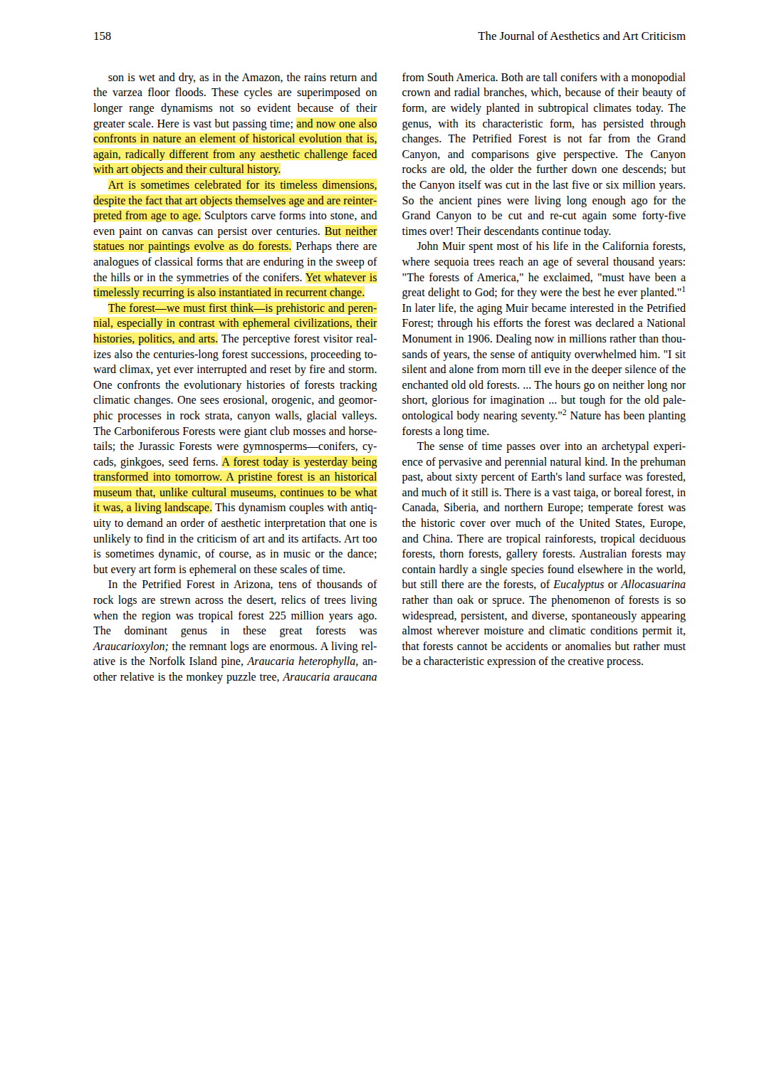158
The Journal of Aesthetics and Art Criticism
son is wet and dry, as in the Amazon, the rains return and the varzea floor floods. These cycles are superimposed on longer range dynamisms not so evident because of their greater scale. Here is vast but passing time; and now one also confronts in nature an element of historical evolution that is, again, radically different from any aesthetic challenge faced with art objects and their cultural history.
Art is sometimes celebrated for its timeless dimensions, despite the fact that art objects themselves age and are reinterpreted from age to age. Sculptors carve forms into stone, and even paint on canvas can persist over centuries. But neither statues nor paintings evolve as do forests. Perhaps there are analogues of classical forms that are enduring in the sweep of the hills or in the symmetries of the conifers. Yet whatever is timelessly recurring is also instantiated in recurrent change.
The forest—we must first think—is prehistoric and perennial, especially in contrast with ephemeral civilizations, their histories, politics, and arts. The perceptive forest visitor realizes also the centuries-long forest successions, proceeding toward climax, yet ever interrupted and reset by fire and storm. One confronts the evolutionary histories of forests tracking climatic changes. One sees erosional, orogenic, and geomorphic processes in rock strata, canyon walls, glacial valleys. The Carboniferous Forests were giant club mosses and horsetails; the Jurassic Forests were gymnosperms—conifers, cycads, ginkgoes, seed ferns. A forest today is yesterday being transformed into tomorrow. A pristine forest is an historical museum that, unlike cultural museums, continues to be what it was, a living landscape. This dynamism couples with antiquity to demand an order of aesthetic interpretation that one is unlikely to find in the criticism of art and its artifacts. Art too is sometimes dynamic, of course, as in music or the dance; but every art form is ephemeral on these scales of time.
In the Petrified Forest in Arizona, tens of thousands of rock logs are strewn across the desert, relics of trees living when the region was tropical forest 225 million years ago. The dominant genus in these great forests was Araucarioxylon; the remnant logs are enormous. A living relative is the Norfolk Island pine, Araucaria heterophylla, another relative is the monkey puzzle tree, Araucaria araucana from South America. Both are tall conifers with a monopodial crown and radial branches, which, because of their beauty of form, are widely planted in subtropical climates today. The genus, with its characteristic form, has persisted through changes. The Petrified Forest is not far from the Grand Canyon, and comparisons give perspective. The Canyon rocks are old, the older the further down one descends; but the Canyon itself was cut in the last five or six million years. So the ancient pines were living long enough ago for the Grand Canyon to be cut and re-cut again some forty-five times over! Their descendants continue today.
John Muir spent most of his life in the California forests, where sequoia trees reach an age of several thousand years: "The forests of America," he exclaimed, "must have been a great delight to God; for they were the best he ever planted."1 In later life, the aging Muir became interested in the Petrified Forest; through his efforts the forest was declared a National Monument in 1906. Dealing now in millions rather than thousands of years, the sense of antiquity overwhelmed him. "I sit silent and alone from morn till eve in the deeper silence of the enchanted old old forests. ... The hours go on neither long nor short, glorious for imagination ... but tough for the old paleontological body nearing seventy."2 Nature has been planting forests a long time.
The sense of time passes over into an archetypal experience of pervasive and perennial natural kind. In the prehuman past, about sixty percent of Earth's land surface was forested, and much of it still is. There is a vast taiga, or boreal forest, in Canada, Siberia, and northern Europe; temperate forest was the historic cover over much of the United States, Europe, and China. There are tropical rainforests, tropical deciduous forests, thorn forests, gallery forests. Australian forests may contain hardly a single species found elsewhere in the world, but still there are the forests, of Eucalyptus or Allocasuarina rather than oak or spruce. The phenomenon of forests is so widespread, persistent, and diverse, spontaneously appearing almost wherever moisture and climatic conditions permit it, that forests cannot be accidents or anomalies but rather must be a characteristic expression of the creative process.